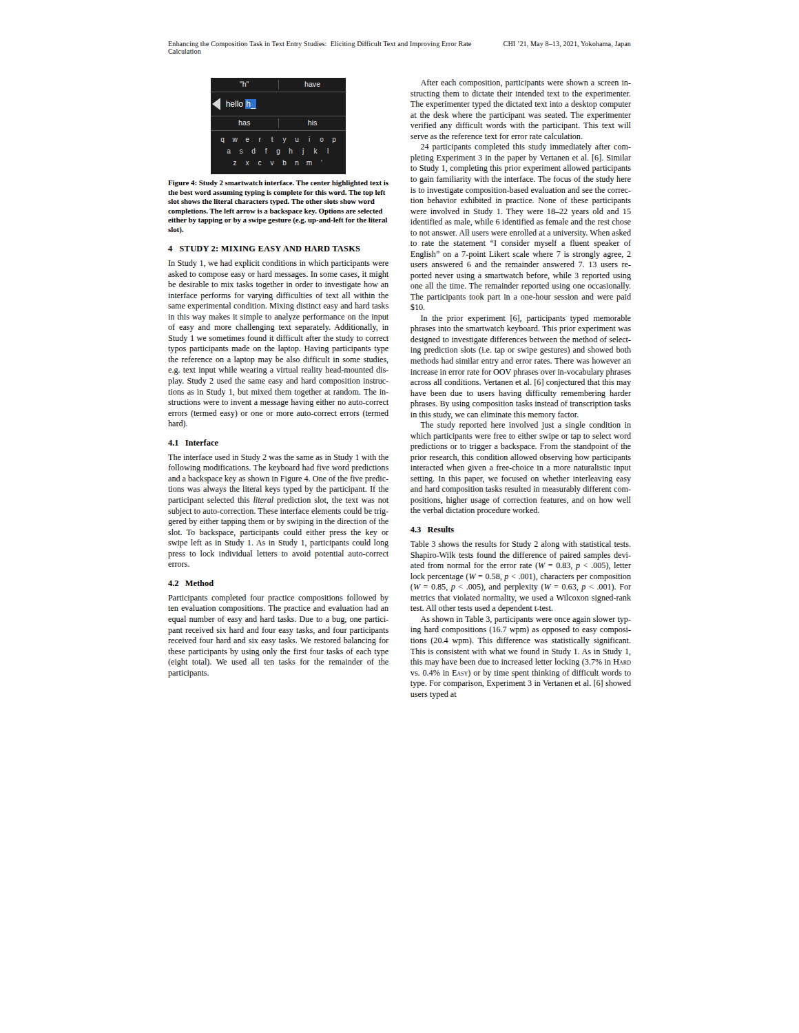Enhancing the Composition Task in Text Entry Studies: Eliciting Difficult Text and Improving Error Rate Calculation
CHI ’21, May 8–13, 2021, Yokohama, Japan
"h"
have
hello h_
has
his
qwertyuiop
asdfghjkl
zxcvbnm'
Figure 4: Study 2 smartwatch interface. The center highlighted text is the best word assuming typing is complete for this word. The top left slot shows the literal characters typed. The other slots show word completions. The left arrow is a backspace key. Options are selected either by tapping or by a swipe gesture (e.g. up-and-left for the literal slot).
4 Study 2: Mixing Easy and Hard Tasks
In Study 1, we had explicit conditions in which participants were asked to compose easy or hard messages. In some cases, it might be desirable to mix tasks together in order to investigate how an interface performs for varying difficulties of text all within the same experimental condition. Mixing distinct easy and hard tasks in this way makes it simple to analyze performance on the input of easy and more challenging text separately. Additionally, in Study 1 we sometimes found it difficult after the study to correct typos participants made on the laptop. Having participants type the reference on a laptop may be also difficult in some studies, e.g. text input while wearing a virtual reality head-mounted display. Study 2 used the same easy and hard composition instructions as in Study 1, but mixed them together at random. The instructions were to invent a message having either no auto-correct errors (termed easy) or one or more auto-correct errors (termed hard).
4.1 Interface
The interface used in Study 2 was the same as in Study 1 with the following modifications. The keyboard had five word predictions and a backspace key as shown in Figure 4. One of the five predictions was always the literal keys typed by the participant. If the participant selected this literal prediction slot, the text was not subject to auto-correction. These interface elements could be triggered by either tapping them or by swiping in the direction of the slot. To backspace, participants could either press the key or swipe left as in Study 1. As in Study 1, participants could long press to lock individual letters to avoid potential auto-correct errors.
4.2 Method
Participants completed four practice compositions followed by ten evaluation compositions. The practice and evaluation had an equal number of easy and hard tasks. Due to a bug, one participant received six hard and four easy tasks, and four participants received four hard and six easy tasks. We restored balancing for these participants by using only the first four tasks of each type (eight total). We used all ten tasks for the remainder of the participants.
After each composition, participants were shown a screen instructing them to dictate their intended text to the experimenter. The experimenter typed the dictated text into a desktop computer at the desk where the participant was seated. The experimenter verified any difficult words with the participant. This text will serve as the reference text for error rate calculation.
24 participants completed this study immediately after completing Experiment 3 in the paper by Vertanen et al. [6]. Similar to Study 1, completing this prior experiment allowed participants to gain familiarity with the interface. The focus of the study here is to investigate composition-based evaluation and see the correction behavior exhibited in practice. None of these participants were involved in Study 1. They were 18–22 years old and 15 identified as male, while 6 identified as female and the rest chose to not answer. All users were enrolled at a university. When asked to rate the statement “I consider myself a fluent speaker of English” on a 7-point Likert scale where 7 is strongly agree, 2 users answered 6 and the remainder answered 7. 13 users reported never using a smartwatch before, while 3 reported using one all the time. The remainder reported using one occasionally. The participants took part in a one-hour session and were paid $10.
In the prior experiment [6], participants typed memorable phrases into the smartwatch keyboard. This prior experiment was designed to investigate differences between the method of selecting prediction slots (i.e. tap or swipe gestures) and showed both methods had similar entry and error rates. There was however an increase in error rate for OOV phrases over in-vocabulary phrases across all conditions. Vertanen et al. [6] conjectured that this may have been due to users having difficulty remembering harder phrases. By using composition tasks instead of transcription tasks in this study, we can eliminate this memory factor.
The study reported here involved just a single condition in which participants were free to either swipe or tap to select word predictions or to trigger a backspace. From the standpoint of the prior research, this condition allowed observing how participants interacted when given a free-choice in a more naturalistic input setting. In this paper, we focused on whether interleaving easy and hard composition tasks resulted in measurably different compositions, higher usage of correction features, and on how well the verbal dictation procedure worked.
4.3 Results
Table 3 shows the results for Study 2 along with statistical tests. Shapiro-Wilk tests found the difference of paired samples deviated from normal for the error rate (W = 0.83, p < .005), letter lock percentage (W = 0.58, p < .001), characters per composition (W = 0.85, p < .005), and perplexity (W = 0.63, p < .001). For metrics that violated normality, we used a Wilcoxon signed-rank test. All other tests used a dependent t-test.
As shown in Table 3, participants were once again slower typing hard compositions (16.7 wpm) as opposed to easy compositions (20.4 wpm). This difference was statistically significant. This is consistent with what we found in Study 1. As in Study 1, this may have been due to increased letter locking (3.7% in Hard vs. 0.4% in Easy) or by time spent thinking of difficult words to type. For comparison, Experiment 3 in Vertanen et al. [6] showed users typed at